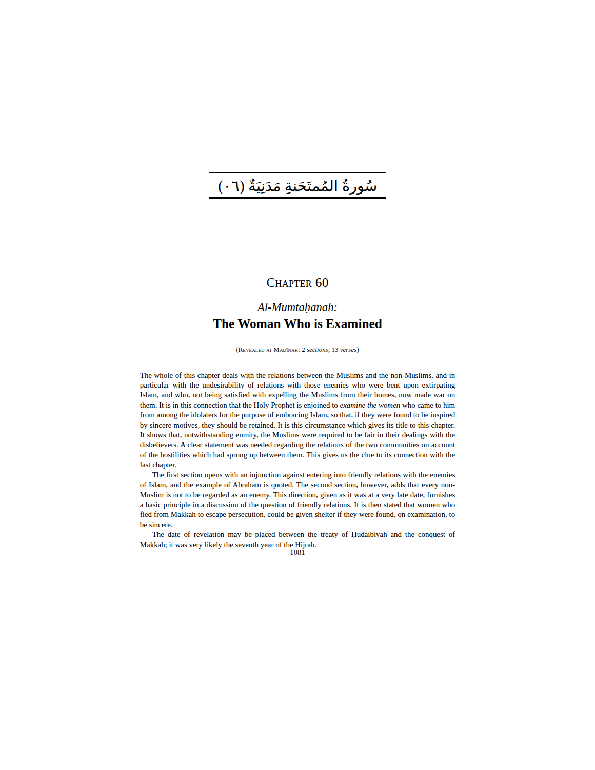سُورةُ المُمتَحَنةِ مَدَنِيَةٌ (٦٠)
Chapter 60
Al-Mumtaḥanah:
The Woman Who is Examined
(Revealed at Madīnah: 2 sections; 13 verses)
The whole of this chapter deals with the relations between the Muslims and the non-Muslims, and in particular with the undesirability of relations with those enemies who were bent upon extirpating Islām, and who, not being satisfied with expelling the Muslims from their homes, now made war on them. It is in this connection that the Holy Prophet is enjoined to examine the women who came to him from among the idolaters for the purpose of embracing Islām, so that, if they were found to be inspired by sincere motives, they should be retained. It is this circumstance which gives its title to this chapter. It shows that, notwithstanding enmity, the Muslims were required to be fair in their dealings with the disbelievers. A clear statement was needed regarding the relations of the two communities on account of the hostilities which had sprung up between them. This gives us the clue to its connection with the last chapter.
The first section opens with an injunction against entering into friendly relations with the enemies of Islām, and the example of Abraham is quoted. The second section, however, adds that every non-Muslim is not to be regarded as an enemy. This direction, given as it was at a very late date, furnishes a basic principle in a discussion of the question of friendly relations. It is then stated that women who fled from Makkah to escape persecution, could be given shelter if they were found, on examination, to be sincere.
The date of revelation may be placed between the treaty of Ḥudaibiyah and the conquest of Makkah; it was very likely the seventh year of the Hijrah.
1081